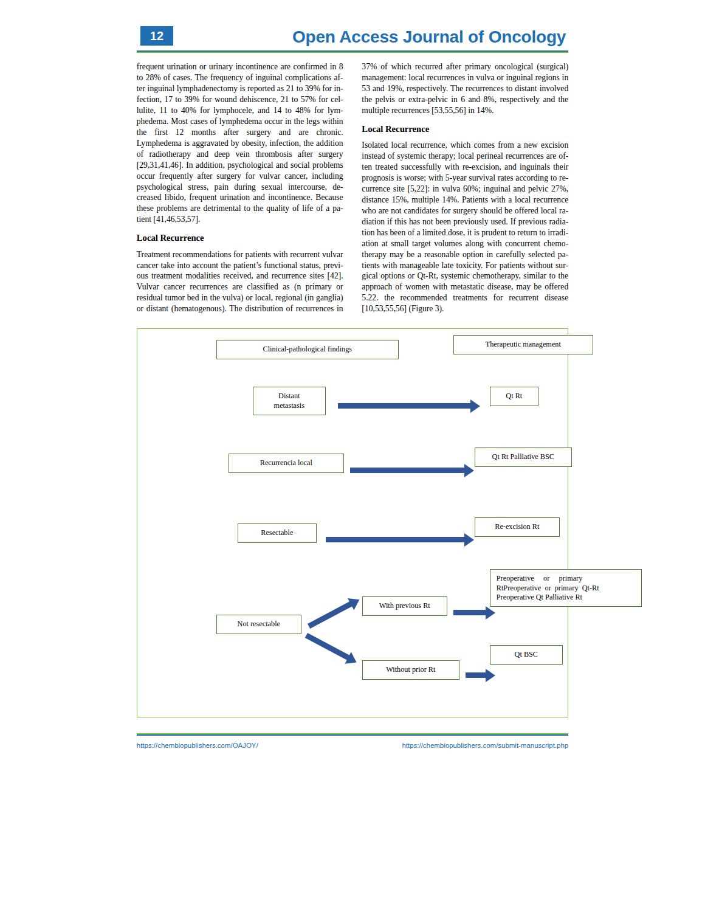12
Open Access Journal of Oncology
frequent urination or urinary incontinence are confirmed in 8 to 28% of cases. The frequency of inguinal complications after inguinal lymphadenectomy is reported as 21 to 39% for infection, 17 to 39% for wound dehiscence, 21 to 57% for cellulite, 11 to 40% for lymphocele, and 14 to 48% for lymphedema. Most cases of lymphedema occur in the legs within the first 12 months after surgery and are chronic. Lymphedema is aggravated by obesity, infection, the addition of radiotherapy and deep vein thrombosis after surgery [29,31,41,46]. In addition, psychological and social problems occur frequently after surgery for vulvar cancer, including psychological stress, pain during sexual intercourse, decreased libido, frequent urination and incontinence. Because these problems are detrimental to the quality of life of a patient [41,46,53,57].
Local Recurrence
Treatment recommendations for patients with recurrent vulvar cancer take into account the patient’s functional status, previous treatment modalities received, and recurrence sites [42]. Vulvar cancer recurrences are classified as (n primary or residual tumor bed in the vulva) or local, regional (in ganglia) or distant (hematogenous). The distribution of recurrences in 37% of which recurred after primary oncological (surgical) management: local recurrences in vulva or inguinal regions in 53 and 19%, respectively. The recurrences to distant involved the pelvis or extra-pelvic in 6 and 8%, respectively and the multiple recurrences [53,55,56] in 14%.
Local Recurrence
Isolated local recurrence, which comes from a new excision instead of systemic therapy; local perineal recurrences are often treated successfully with re-excision, and inguinals their prognosis is worse; with 5-year survival rates according to recurrence site [5,22]: in vulva 60%; inguinal and pelvic 27%, distance 15%, multiple 14%. Patients with a local recurrence who are not candidates for surgery should be offered local radiation if this has not been previously used. If previous radiation has been of a limited dose, it is prudent to return to irradiation at small target volumes along with concurrent chemotherapy may be a reasonable option in carefully selected patients with manageable late toxicity. For patients without surgical options or Qt-Rt, systemic chemotherapy, similar to the approach of women with metastatic disease, may be offered 5.22. the recommended treatments for recurrent disease [10,53,55,56] (Figure 3).
Clinical-pathological findings
Therapeutic management
Distant
metastasis
Qt Rt
Recurrencia local
Qt Rt Palliative BSC
Resectable
Re-excision Rt
Not resectable
With previous Rt
Without prior Rt
Preoperative or primary RtPreoperative or primary Qt-Rt Preoperative Qt Palliative Rt
Qt BSC
https://chembiopublishers.com/OAJOY/
https://chembiopublishers.com/submit-manuscript.php